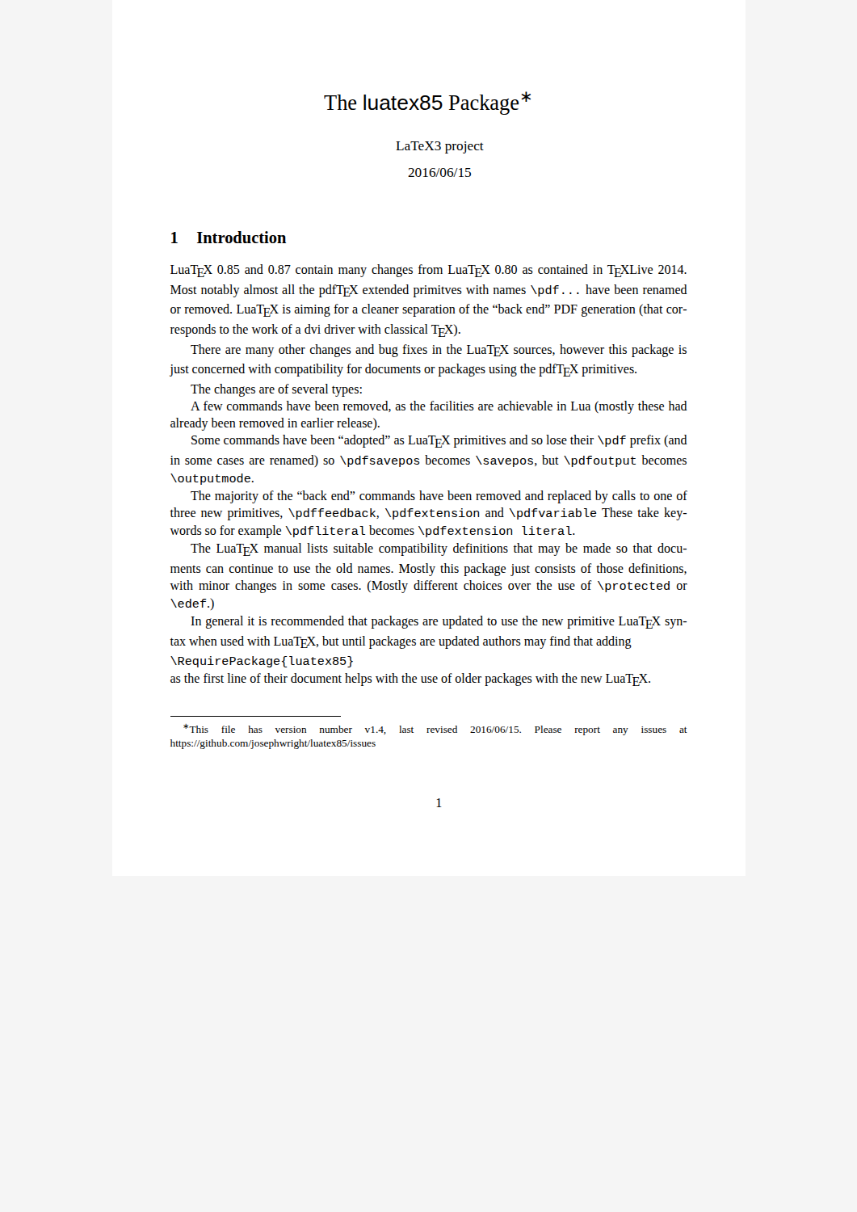The luatex85 Package∗
LaTeX3 project
2016/06/15
1 Introduction
LuaTEX 0.85 and 0.87 contain many changes from LuaTEX 0.80 as contained in TEXLive 2014. Most notably almost all the pdfTEX extended primitves with names \pdf... have been renamed or removed. LuaTEX is aiming for a cleaner separation of the “back end” PDF generation (that corresponds to the work of a dvi driver with classical TEX).
There are many other changes and bug fixes in the LuaTEX sources, however this package is just concerned with compatibility for documents or packages using the pdfTEX primitives.
The changes are of several types:
A few commands have been removed, as the facilities are achievable in Lua (mostly these had already been removed in earlier release).
Some commands have been “adopted” as LuaTEX primitives and so lose their \pdf prefix (and in some cases are renamed) so \pdfsavepos becomes \savepos, but \pdfoutput becomes \outputmode.
The majority of the “back end” commands have been removed and replaced by calls to one of three new primitives, \pdffeedback, \pdfextension and \pdfvariable These take keywords so for example \pdfliteral becomes \pdfextension literal.
The LuaTEX manual lists suitable compatibility definitions that may be made so that documents can continue to use the old names. Mostly this package just consists of those definitions, with minor changes in some cases. (Mostly different choices over the use of \protected or \edef.)
In general it is recommended that packages are updated to use the new primitive LuaTEX syntax when used with LuaTEX, but until packages are updated authors may find that adding
\RequirePackage{luatex85}
as the first line of their document helps with the use of older packages with the new LuaTEX.
∗This file has version number v1.4, last revised 2016/06/15. Please report any issues at https://github.com/josephwright/luatex85/issues
1